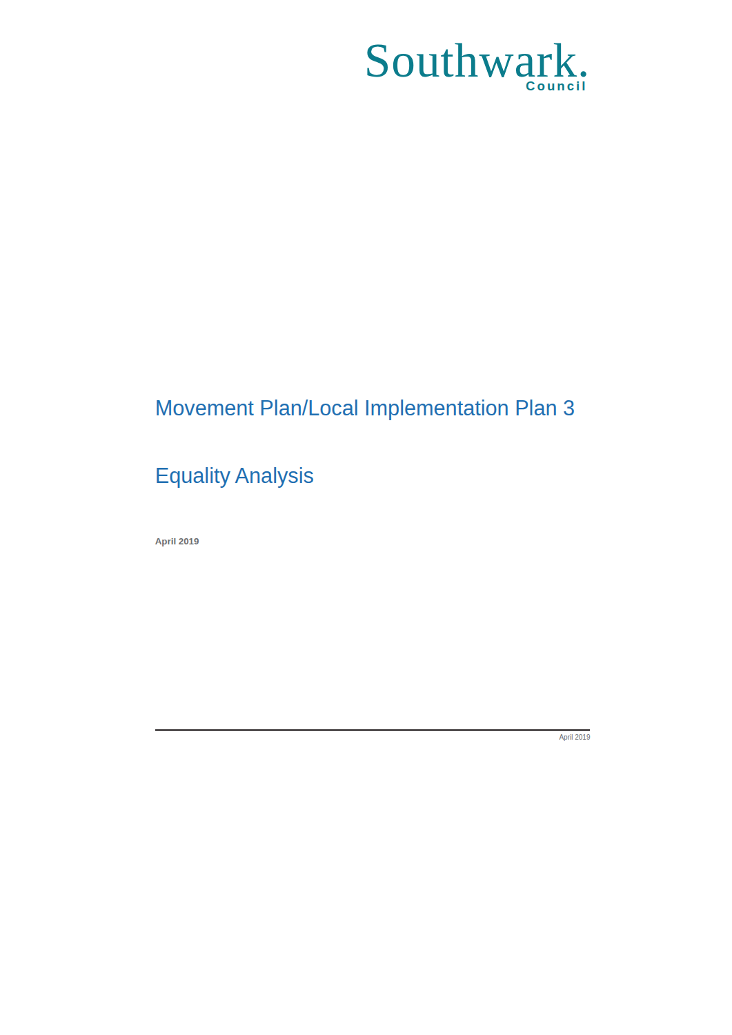Southwark. Council
Movement Plan/Local Implementation Plan 3
Equality Analysis
April 2019
April 2019